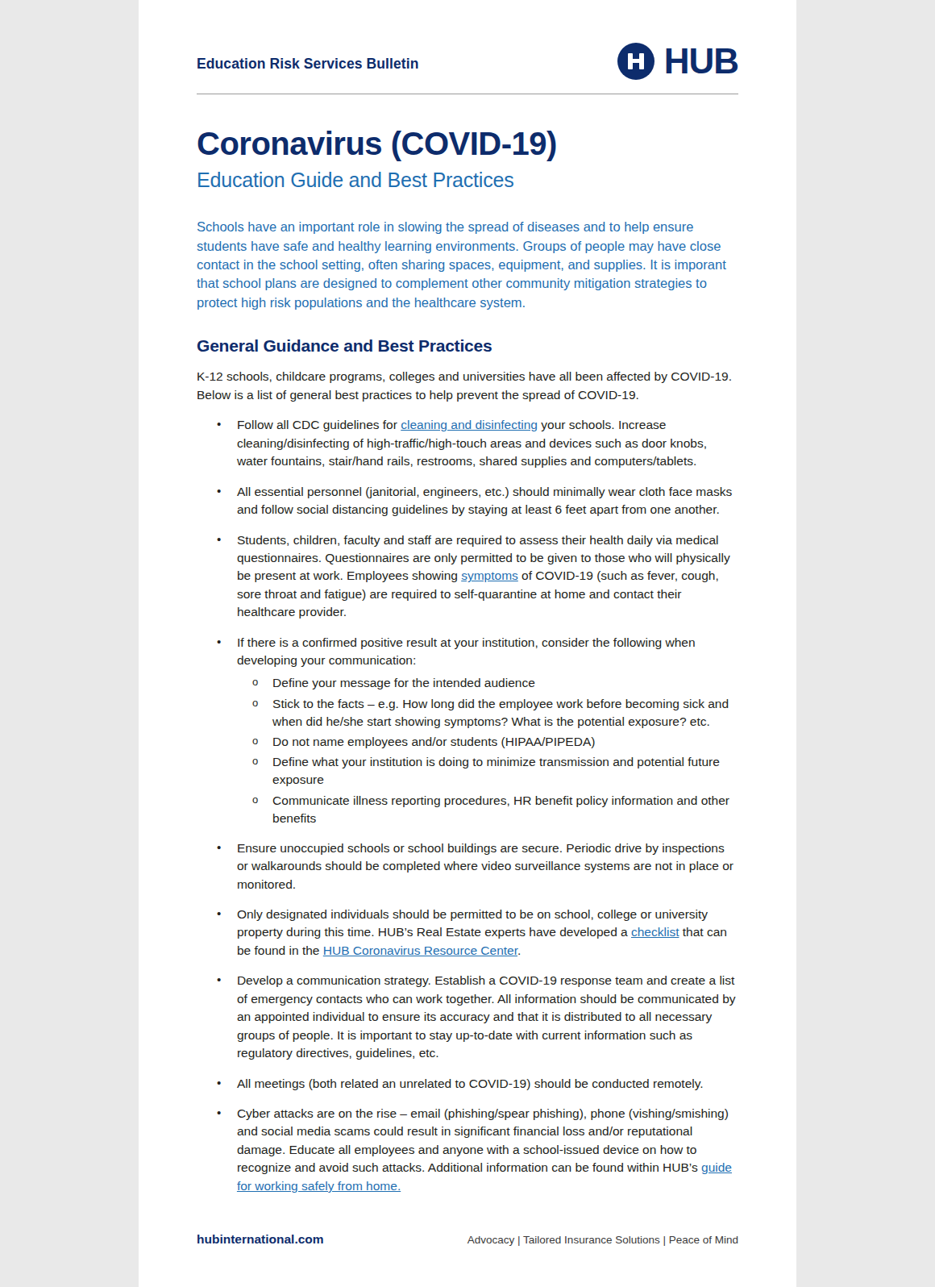Education Risk Services Bulletin
HUB
Coronavirus (COVID-19)
Education Guide and Best Practices
Schools have an important role in slowing the spread of diseases and to help ensure students have safe and healthy learning environments. Groups of people may have close contact in the school setting, often sharing spaces, equipment, and supplies. It is imporant that school plans are designed to complement other community mitigation strategies to protect high risk populations and the healthcare system.
General Guidance and Best Practices
K-12 schools, childcare programs, colleges and universities have all been affected by COVID-19. Below is a list of general best practices to help prevent the spread of COVID-19.
Follow all CDC guidelines for cleaning and disinfecting your schools. Increase cleaning/disinfecting of high-traffic/high-touch areas and devices such as door knobs, water fountains, stair/hand rails, restrooms, shared supplies and computers/tablets.
All essential personnel (janitorial, engineers, etc.) should minimally wear cloth face masks and follow social distancing guidelines by staying at least 6 feet apart from one another.
Students, children, faculty and staff are required to assess their health daily via medical questionnaires. Questionnaires are only permitted to be given to those who will physically be present at work. Employees showing symptoms of COVID-19 (such as fever, cough, sore throat and fatigue) are required to self-quarantine at home and contact their healthcare provider.
If there is a confirmed positive result at your institution, consider the following when developing your communication:
Define your message for the intended audience
Stick to the facts – e.g. How long did the employee work before becoming sick and when did he/she start showing symptoms? What is the potential exposure? etc.
Do not name employees and/or students (HIPAA/PIPEDA)
Define what your institution is doing to minimize transmission and potential future exposure
Communicate illness reporting procedures, HR benefit policy information and other benefits
Ensure unoccupied schools or school buildings are secure. Periodic drive by inspections or walkarounds should be completed where video surveillance systems are not in place or monitored.
Only designated individuals should be permitted to be on school, college or university property during this time. HUB’s Real Estate experts have developed a checklist that can be found in the HUB Coronavirus Resource Center.
Develop a communication strategy. Establish a COVID-19 response team and create a list of emergency contacts who can work together. All information should be communicated by an appointed individual to ensure its accuracy and that it is distributed to all necessary groups of people. It is important to stay up-to-date with current information such as regulatory directives, guidelines, etc.
All meetings (both related an unrelated to COVID-19) should be conducted remotely.
Cyber attacks are on the rise – email (phishing/spear phishing), phone (vishing/smishing) and social media scams could result in significant financial loss and/or reputational damage. Educate all employees and anyone with a school-issued device on how to recognize and avoid such attacks. Additional information can be found within HUB’s guide for working safely from home.
hubinternational.com Advocacy | Tailored Insurance Solutions | Peace of Mind